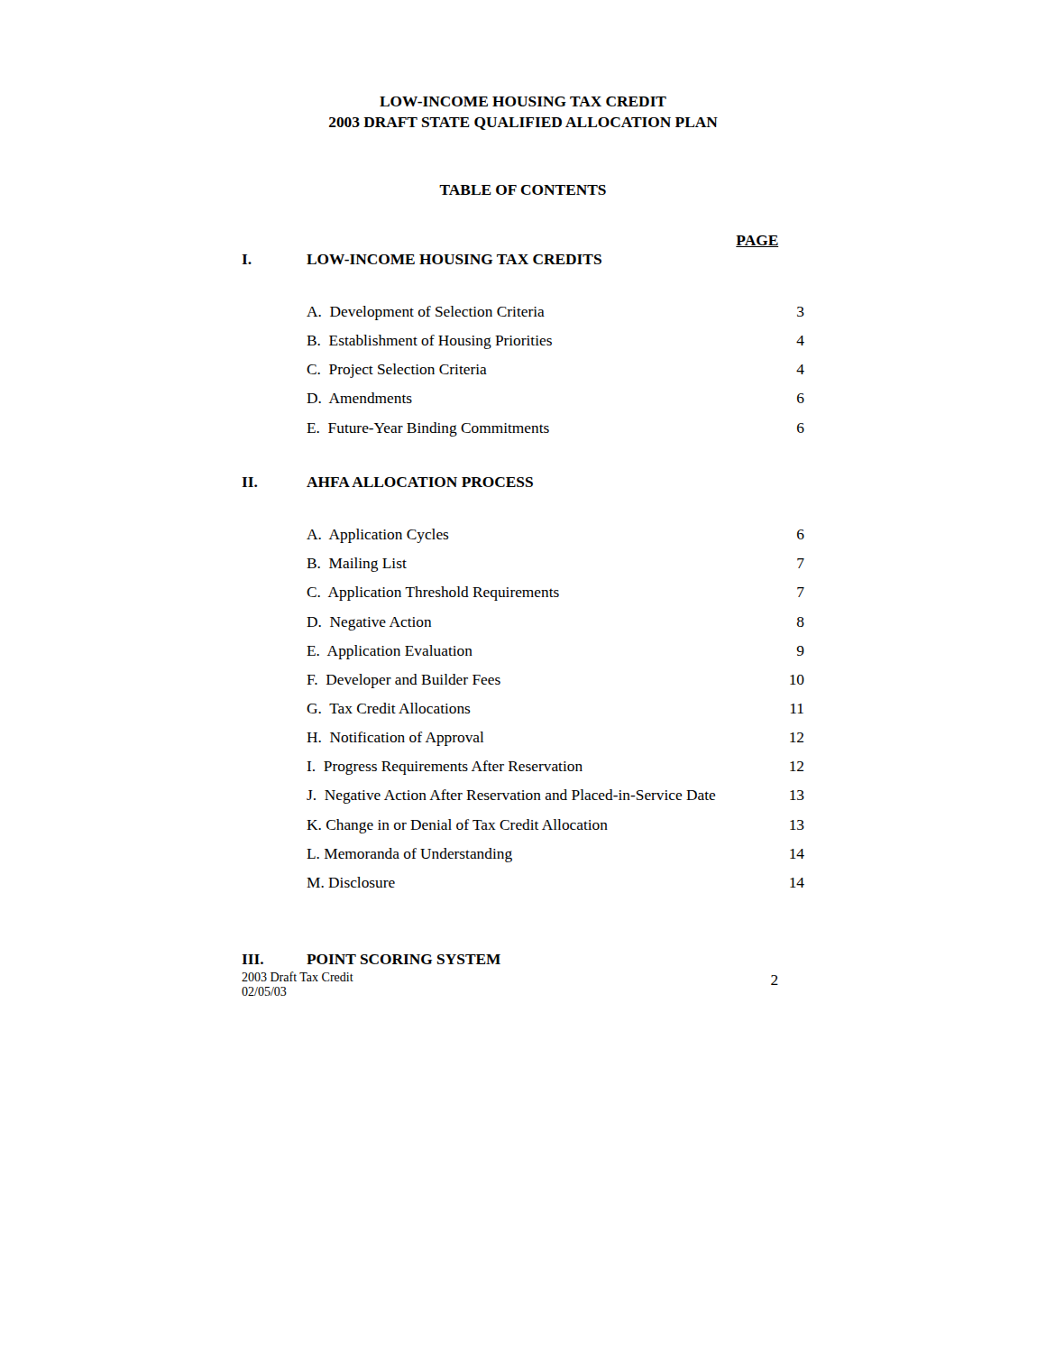LOW-INCOME HOUSING TAX CREDIT
2003 DRAFT STATE QUALIFIED ALLOCATION PLAN
TABLE OF CONTENTS
PAGE
| I. | LOW-INCOME HOUSING TAX CREDITS |
| | A. Development of Selection Criteria | 3 |
| | B. Establishment of Housing Priorities | 4 |
| | C. Project Selection Criteria | 4 |
| | D. Amendments | 6 |
| | E. Future-Year Binding Commitments | 6 |
| II. | AHFA ALLOCATION PROCESS |
| | A. Application Cycles | 6 |
| | B. Mailing List | 7 |
| | C. Application Threshold Requirements | 7 |
| | D. Negative Action | 8 |
| | E. Application Evaluation | 9 |
| | F. Developer and Builder Fees | 10 |
| | G. Tax Credit Allocations | 11 |
| | H. Notification of Approval | 12 |
| | I. Progress Requirements After Reservation | 12 |
| | J. Negative Action After Reservation and Placed-in-Service Date | 13 |
| | K. Change in or Denial of Tax Credit Allocation | 13 |
| | L. Memoranda of Understanding | 14 |
| | M. Disclosure | 14 |
III. POINT SCORING SYSTEM
2003 Draft Tax Credit
02/05/03
2